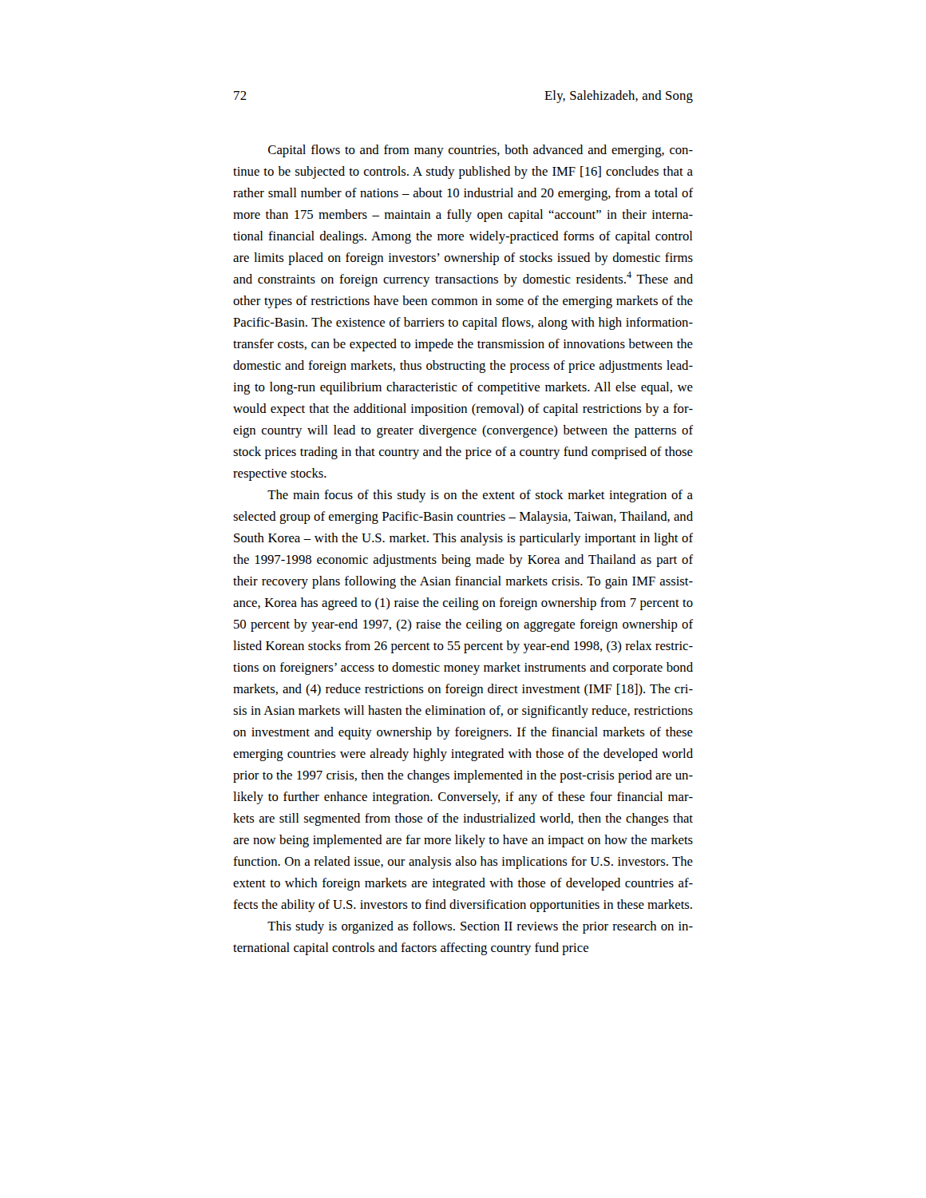72 Ely, Salehizadeh, and Song
Capital flows to and from many countries, both advanced and emerging, continue to be subjected to controls. A study published by the IMF [16] concludes that a rather small number of nations – about 10 industrial and 20 emerging, from a total of more than 175 members – maintain a fully open capital “account” in their international financial dealings. Among the more widely-practiced forms of capital control are limits placed on foreign investors’ ownership of stocks issued by domestic firms and constraints on foreign currency transactions by domestic residents.4 These and other types of restrictions have been common in some of the emerging markets of the Pacific-Basin. The existence of barriers to capital flows, along with high information-transfer costs, can be expected to impede the transmission of innovations between the domestic and foreign markets, thus obstructing the process of price adjustments leading to long-run equilibrium characteristic of competitive markets. All else equal, we would expect that the additional imposition (removal) of capital restrictions by a foreign country will lead to greater divergence (convergence) between the patterns of stock prices trading in that country and the price of a country fund comprised of those respective stocks.
The main focus of this study is on the extent of stock market integration of a selected group of emerging Pacific-Basin countries – Malaysia, Taiwan, Thailand, and South Korea – with the U.S. market. This analysis is particularly important in light of the 1997-1998 economic adjustments being made by Korea and Thailand as part of their recovery plans following the Asian financial markets crisis. To gain IMF assistance, Korea has agreed to (1) raise the ceiling on foreign ownership from 7 percent to 50 percent by year-end 1997, (2) raise the ceiling on aggregate foreign ownership of listed Korean stocks from 26 percent to 55 percent by year-end 1998, (3) relax restrictions on foreigners’ access to domestic money market instruments and corporate bond markets, and (4) reduce restrictions on foreign direct investment (IMF [18]). The crisis in Asian markets will hasten the elimination of, or significantly reduce, restrictions on investment and equity ownership by foreigners. If the financial markets of these emerging countries were already highly integrated with those of the developed world prior to the 1997 crisis, then the changes implemented in the post-crisis period are unlikely to further enhance integration. Conversely, if any of these four financial markets are still segmented from those of the industrialized world, then the changes that are now being implemented are far more likely to have an impact on how the markets function. On a related issue, our analysis also has implications for U.S. investors. The extent to which foreign markets are integrated with those of developed countries affects the ability of U.S. investors to find diversification opportunities in these markets.
This study is organized as follows. Section II reviews the prior research on international capital controls and factors affecting country fund price